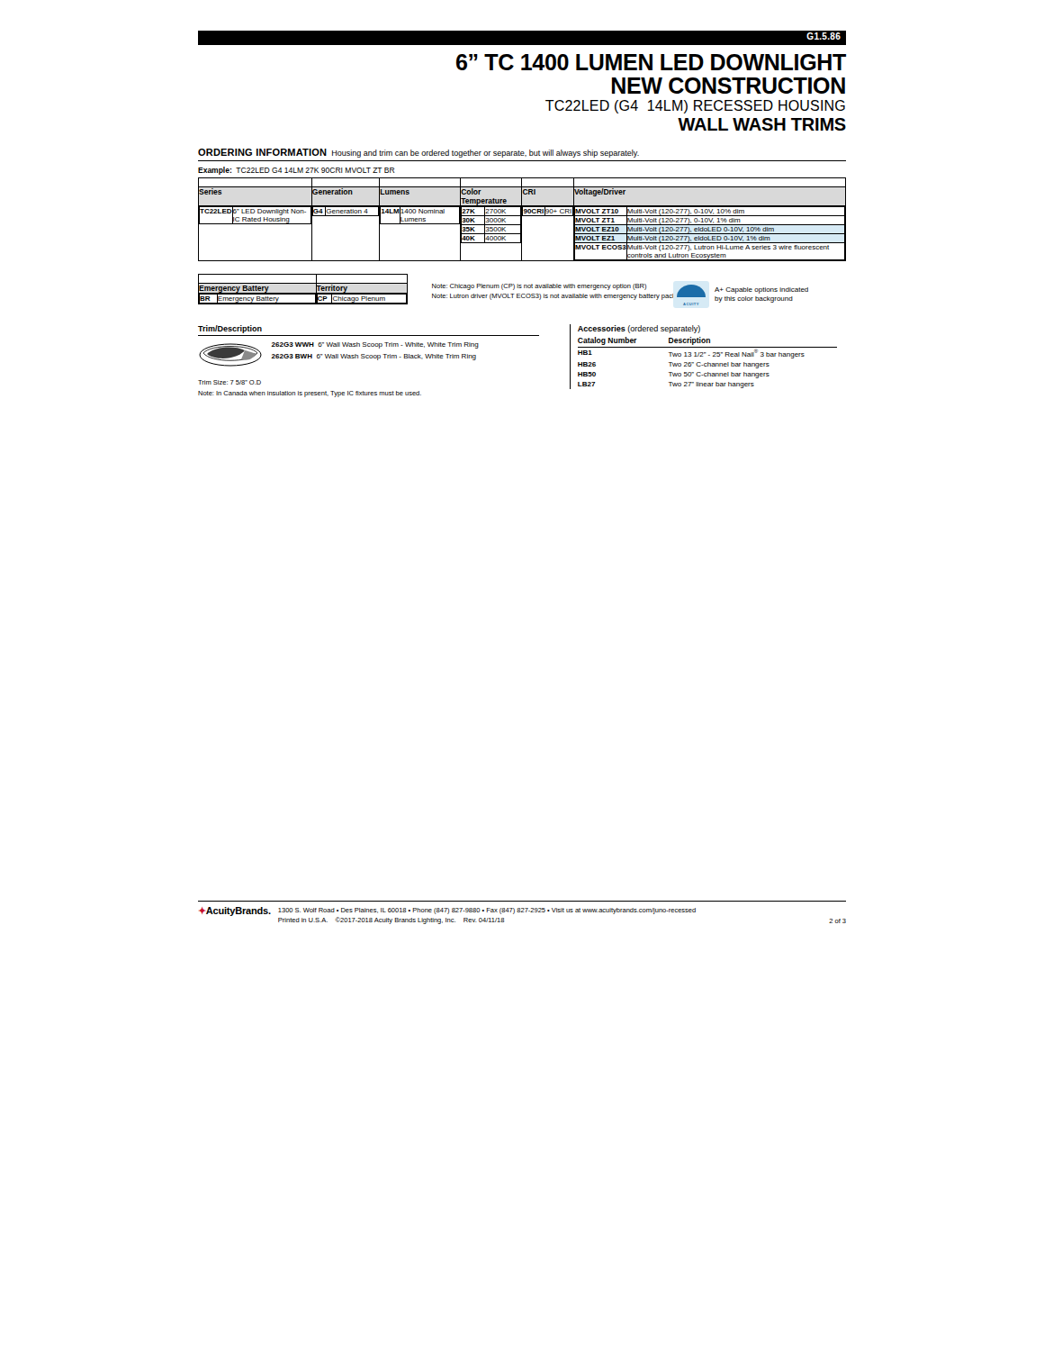G1.5.86
6” TC 1400 LUMEN LED DOWNLIGHT
NEW CONSTRUCTION
TC22LED (G4 14LM) RECESSED HOUSING
WALL WASH TRIMS
ORDERING INFORMATION Housing and trim can be ordered together or separate, but will always ship separately.
Example: TC22LED G4 14LM 27K 90CRI MVOLT ZT BR
| Series | Generation | Lumens | Color Temperature | CRI | Voltage/Driver |
| / TC22LED / 6” LED Downlight Non-IC Rated Housing / | / G4 / Generation 4 / | / 14LM / 1400 Nominal Lumens / | / 27K / 2700K / / 30K / 3000K / / 35K / 3500K / / 40K / 4000K / | / 90CRI / 90+ CRI / | / MVOLT ZT10 / Multi-Volt (120-277), 0-10V, 10% dim / / MVOLT ZT1 / Multi-Volt (120-277), 0-10V, 1% dim / / MVOLT EZ10 / Multi-Volt (120-277), eldoLED 0-10V, 10% dim / / MVOLT EZ1 / Multi-Volt (120-277), eldoLED 0-10V, 1% dim / / MVOLT ECOS3 / Multi-Volt (120-277), Lutron Hi-Lume A series 3 wire fluorescent controls and Lutron Ecosystem / |
A+ Capable options indicated
by this color background
| Emergency Battery | Territory | |
| / BR / Emergency Battery / | / CP / Chicago Plenum / |
Note: Chicago Plenum (CP) is not available with emergency option (BR)
Note: Lutron driver (MVOLT ECOS3) is not available with emergency battery pack (BR)
Trim/Description
262G3 WWH 6” Wall Wash Scoop Trim - White, White Trim Ring
262G3 BWH 6” Wall Wash Scoop Trim - Black, White Trim Ring
Trim Size: 7 5/8” O.D
Note: In Canada when insulation is present, Type IC fixtures must be used.
Accessories (ordered separately)
| Catalog Number | Description |
| --- | --- |
| HB1 | Two 13 1/2” - 25” Real Nail ® 3 bar hangers |
| HB26 | Two 26” C-channel bar hangers |
| HB50 | Two 50” C-channel bar hangers |
| LB27 | Two 27” linear bar hangers |
✦AcuityBrands.
1300 S. Wolf Road • Des Plaines, IL 60018 • Phone (847) 827-9880 • Fax (847) 827-2925 • Visit us at www.acuitybrands.com/juno-recessed
Printed in U.S.A. ©2017-2018 Acuity Brands Lighting, Inc. Rev. 04/11/18
2 of 3